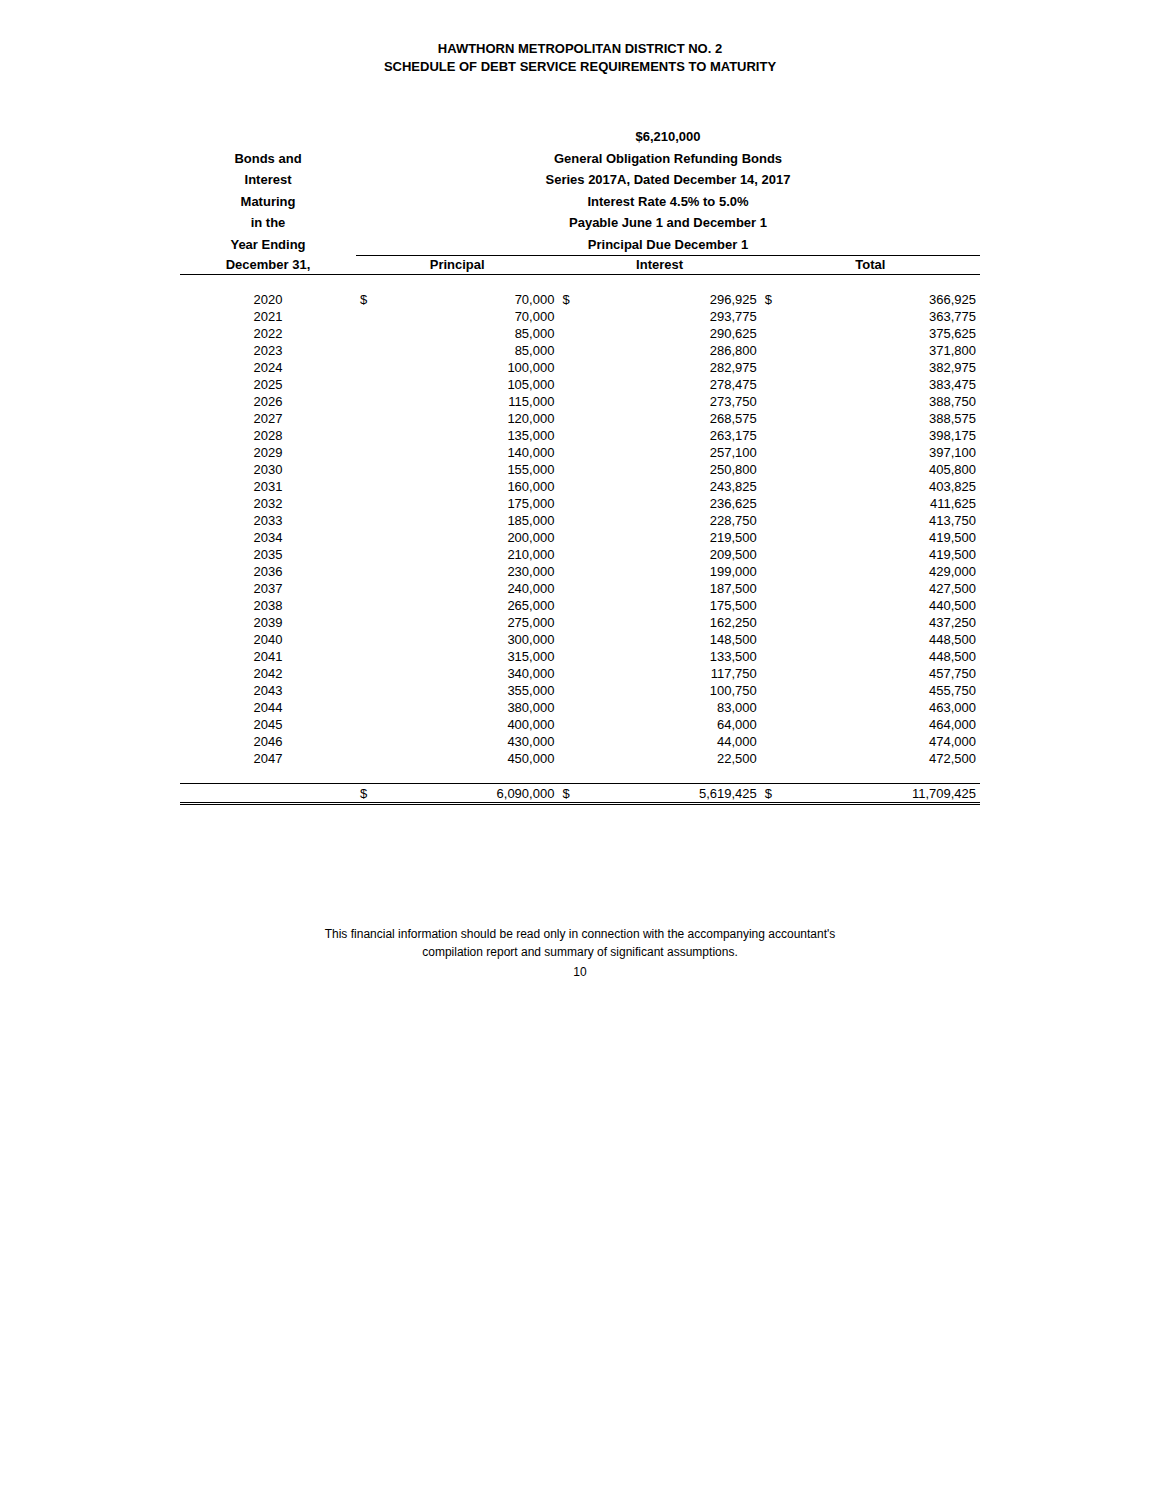HAWTHORN METROPOLITAN DISTRICT NO. 2
SCHEDULE OF DEBT SERVICE REQUIREMENTS TO MATURITY
| | $6,210,000 |
| Bonds and | General Obligation Refunding Bonds |
| Interest | Series 2017A, Dated December 14, 2017 |
| Maturing | Interest Rate 4.5% to 5.0% |
| in the | Payable June 1 and December 1 |
| Year Ending | Principal Due December 1 |
| December 31, | Principal | Interest | Total |
| 2020 | $ | 70,000 | $ | 296,925 | $ | 366,925 |
| 2021 | | 70,000 | | 293,775 | | 363,775 |
| 2022 | | 85,000 | | 290,625 | | 375,625 |
| 2023 | | 85,000 | | 286,800 | | 371,800 |
| 2024 | | 100,000 | | 282,975 | | 382,975 |
| 2025 | | 105,000 | | 278,475 | | 383,475 |
| 2026 | | 115,000 | | 273,750 | | 388,750 |
| 2027 | | 120,000 | | 268,575 | | 388,575 |
| 2028 | | 135,000 | | 263,175 | | 398,175 |
| 2029 | | 140,000 | | 257,100 | | 397,100 |
| 2030 | | 155,000 | | 250,800 | | 405,800 |
| 2031 | | 160,000 | | 243,825 | | 403,825 |
| 2032 | | 175,000 | | 236,625 | | 411,625 |
| 2033 | | 185,000 | | 228,750 | | 413,750 |
| 2034 | | 200,000 | | 219,500 | | 419,500 |
| 2035 | | 210,000 | | 209,500 | | 419,500 |
| 2036 | | 230,000 | | 199,000 | | 429,000 |
| 2037 | | 240,000 | | 187,500 | | 427,500 |
| 2038 | | 265,000 | | 175,500 | | 440,500 |
| 2039 | | 275,000 | | 162,250 | | 437,250 |
| 2040 | | 300,000 | | 148,500 | | 448,500 |
| 2041 | | 315,000 | | 133,500 | | 448,500 |
| 2042 | | 340,000 | | 117,750 | | 457,750 |
| 2043 | | 355,000 | | 100,750 | | 455,750 |
| 2044 | | 380,000 | | 83,000 | | 463,000 |
| 2045 | | 400,000 | | 64,000 | | 464,000 |
| 2046 | | 430,000 | | 44,000 | | 474,000 |
| 2047 | | 450,000 | | 22,500 | | 472,500 |
| | $ | 6,090,000 | $ | 5,619,425 | $ | 11,709,425 |
This financial information should be read only in connection with the accompanying accountant's
compilation report and summary of significant assumptions.
10